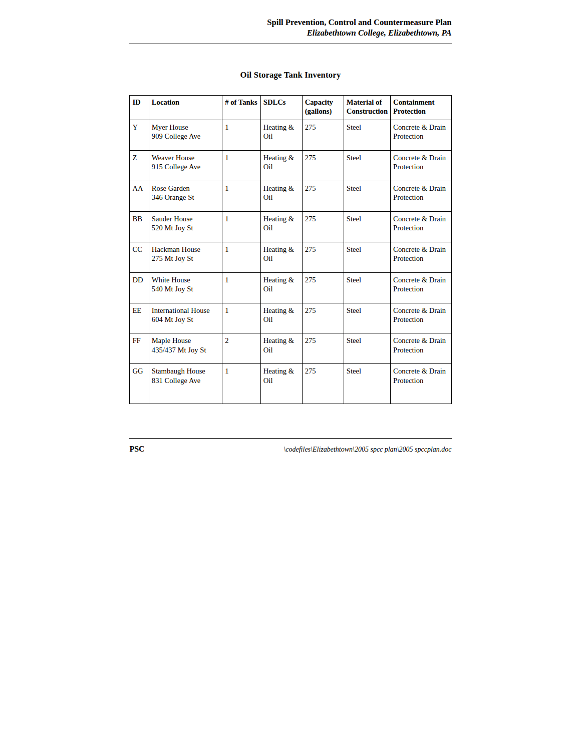Spill Prevention, Control and Countermeasure Plan
Elizabethtown College, Elizabethtown, PA
Oil Storage Tank Inventory
| ID | Location | # of Tanks | SDLCs | Capacity (gallons) | Material of Construction | Containment Protection |
| --- | --- | --- | --- | --- | --- | --- |
| Y | Myer House 909 College Ave | 1 | Heating & Oil | 275 | Steel | Concrete & Drain Protection |
| Z | Weaver House 915 College Ave | 1 | Heating & Oil | 275 | Steel | Concrete & Drain Protection |
| AA | Rose Garden 346 Orange St | 1 | Heating & Oil | 275 | Steel | Concrete & Drain Protection |
| BB | Sauder House 520 Mt Joy St | 1 | Heating & Oil | 275 | Steel | Concrete & Drain Protection |
| CC | Hackman House 275 Mt Joy St | 1 | Heating & Oil | 275 | Steel | Concrete & Drain Protection |
| DD | White House 540 Mt Joy St | 1 | Heating & Oil | 275 | Steel | Concrete & Drain Protection |
| EE | International House 604 Mt Joy St | 1 | Heating & Oil | 275 | Steel | Concrete & Drain Protection |
| FF | Maple House 435/437 Mt Joy St | 2 | Heating & Oil | 275 | Steel | Concrete & Drain Protection |
| GG | Stambaugh House 831 College Ave | 1 | Heating & Oil | 275 | Steel | Concrete & Drain Protection |
PSC \codefiles\Elizabethtown\2005 spcc plan\2005 spccplan.doc